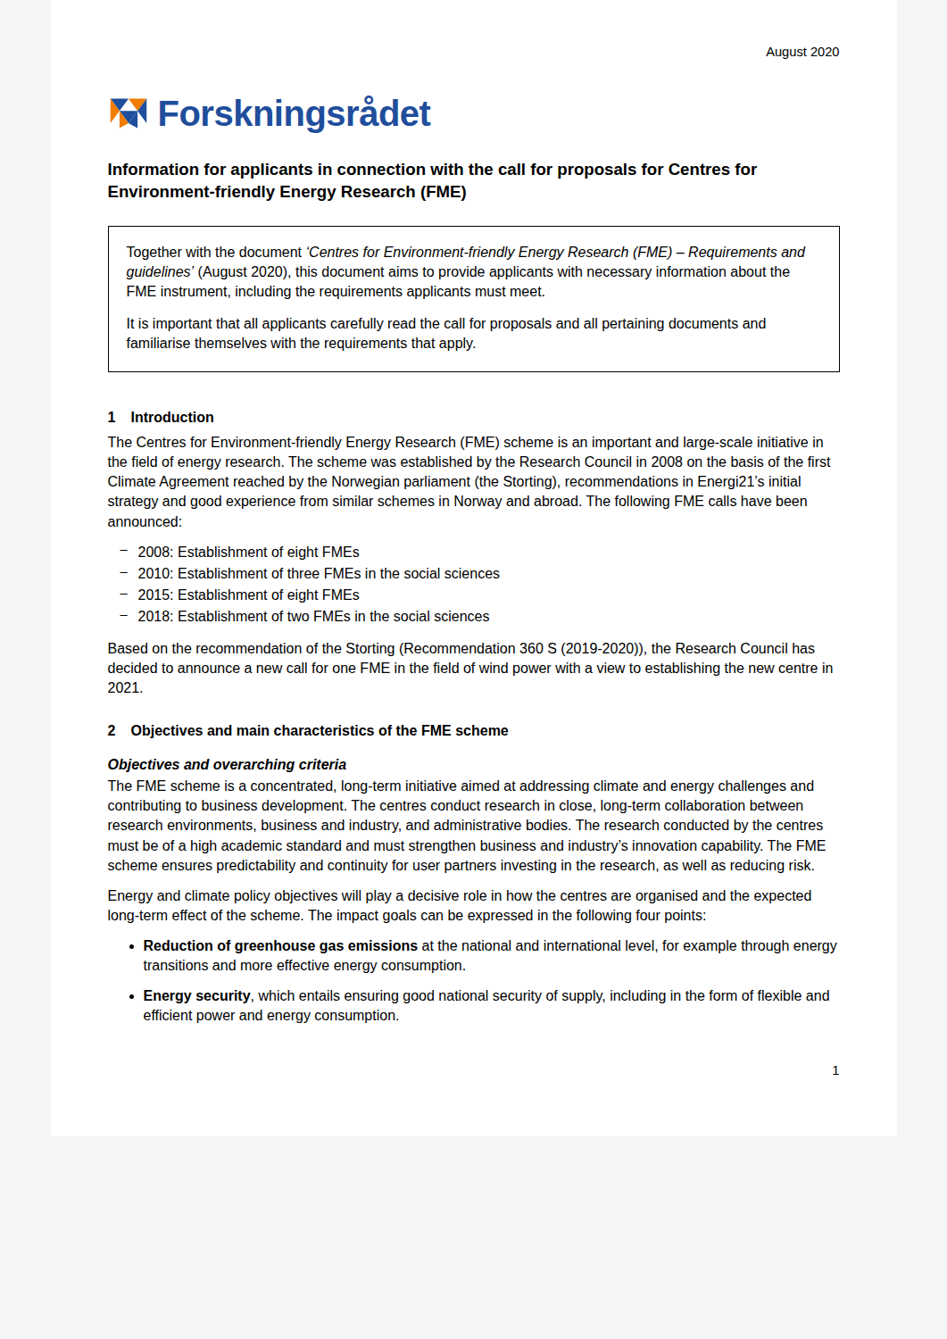August 2020
Forskningsrådet
Information for applicants in connection with the call for proposals for Centres for Environment-friendly Energy Research (FME)
Together with the document ‘Centres for Environment-friendly Energy Research (FME) – Requirements and guidelines’ (August 2020), this document aims to provide applicants with necessary information about the FME instrument, including the requirements applicants must meet.
It is important that all applicants carefully read the call for proposals and all pertaining documents and familiarise themselves with the requirements that apply.
1 Introduction
The Centres for Environment-friendly Energy Research (FME) scheme is an important and large-scale initiative in the field of energy research. The scheme was established by the Research Council in 2008 on the basis of the first Climate Agreement reached by the Norwegian parliament (the Storting), recommendations in Energi21’s initial strategy and good experience from similar schemes in Norway and abroad. The following FME calls have been announced:
2008: Establishment of eight FMEs
2010: Establishment of three FMEs in the social sciences
2015: Establishment of eight FMEs
2018: Establishment of two FMEs in the social sciences
Based on the recommendation of the Storting (Recommendation 360 S (2019-2020)), the Research Council has decided to announce a new call for one FME in the field of wind power with a view to establishing the new centre in 2021.
2 Objectives and main characteristics of the FME scheme
Objectives and overarching criteria
The FME scheme is a concentrated, long-term initiative aimed at addressing climate and energy challenges and contributing to business development. The centres conduct research in close, long-term collaboration between research environments, business and industry, and administrative bodies. The research conducted by the centres must be of a high academic standard and must strengthen business and industry’s innovation capability. The FME scheme ensures predictability and continuity for user partners investing in the research, as well as reducing risk.
Energy and climate policy objectives will play a decisive role in how the centres are organised and the expected long-term effect of the scheme. The impact goals can be expressed in the following four points:
Reduction of greenhouse gas emissions at the national and international level, for example through energy transitions and more effective energy consumption.
Energy security, which entails ensuring good national security of supply, including in the form of flexible and efficient power and energy consumption.
1